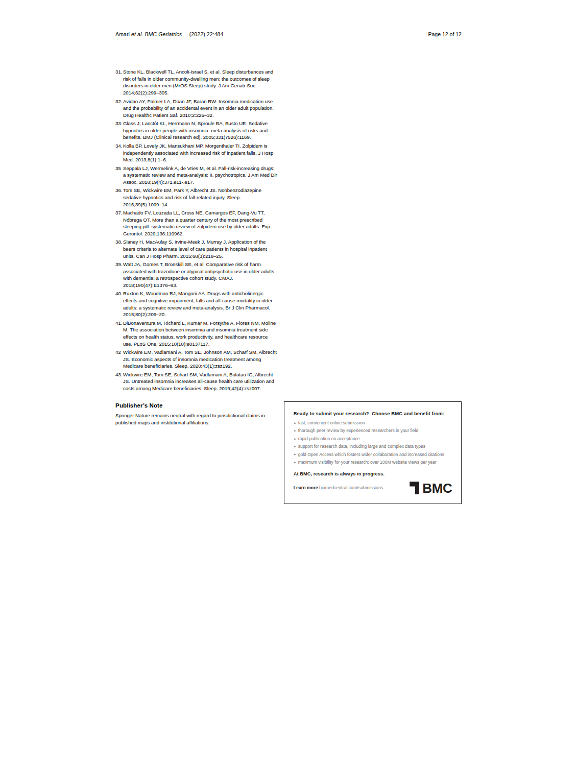Amari et al. BMC Geriatrics (2022) 22:484
Page 12 of 12
31. Stone KL, Blackwell TL, Ancoli-Israel S, et al. Sleep disturbances and risk of falls in older community-dwelling men: the outcomes of sleep disorders in older men (MrOS Sleep) study. J Am Geriatr Soc. 2014;62(2):299–305.
32. Avidan AY, Palmer LA, Doan JF, Baran RW. Insomnia medication use and the probability of an accidental event in an older adult population. Drug Healthc Patient Saf. 2010;2:225–32.
33. Glass J, Lanctôt KL, Herrmann N, Sproule BA, Busto UE. Sedative hypnotics in older people with insomnia: meta-analysis of risks and benefits. BMJ (Clinical research ed). 2005;331(7526):1169.
34. Kolla BP, Lovely JK, Mansukhani MP, Morgenthaler TI. Zolpidem is independently associated with increased risk of inpatient falls. J Hosp Med. 2013;8(1):1–6.
35 Seppala LJ, Wermelink A, de Vries M, et al. Fall-risk-increasing drugs: a systematic review and meta-analysis: II. psychotropics. J Am Med Dir Assoc. 2018;19(4):371.e11-.e17.
36. Tom SE, Wickwire EM, Park Y, Albrecht JS. Nonbenzodiazepine sedative hypnotics and risk of fall-related injury. Sleep. 2016;39(5):1009–14.
37. Machado FV, Louzada LL, Cross NE, Camargos EF, Dang-Vu TT, Nóbrega OT. More than a quarter century of the most prescribed sleeping pill: systematic review of zolpidem use by older adults. Exp Gerontol. 2020;136:110962.
38. Slaney H, MacAulay S, Irvine-Meek J, Murray J. Application of the beers criteria to alternate level of care patients in hospital inpatient units. Can J Hosp Pharm. 2015;68(3):218–25.
39. Watt JA, Gomes T, Bronskill SE, et al. Comparative risk of harm associated with trazodone or atypical antipsychotic use in older adults with dementia: a retrospective cohort study. CMAJ. 2018;190(47):E1376–83.
40. Ruxton K, Woodman RJ, Mangoni AA. Drugs with anticholinergic effects and cognitive impairment, falls and all-cause mortality in older adults: a systematic review and meta-analysis. Br J Clin Pharmacol. 2015;80(2):209–20.
41. DiBonaventura M, Richard L, Kumar M, Forsythe A, Flores NM, Moline M. The association between insomnia and insomnia treatment side effects on health status, work productivity, and healthcare resource use. PLoS One. 2015;10(10):e0137117.
42 Wickwire EM, Vadlamani A, Tom SE, Johnson AM, Scharf SM, Albrecht JS. Economic aspects of insomnia medication treatment among Medicare beneficiaries. Sleep. 2020;43(1):zsz192.
43. Wickwire EM, Tom SE, Scharf SM, Vadlamani A, Bulatao IG, Albrecht JS. Untreated insomnia increases all-cause health care utilization and costs among Medicare beneficiaries. Sleep. 2019;42(4):zsz007.
Publisher’s Note
Springer Nature remains neutral with regard to jurisdictional claims in published maps and institutional affiliations.
Ready to submit your research? Choose BMC and benefit from:
fast, convenient online submission
thorough peer review by experienced researchers in your field
rapid publication on acceptance
support for research data, including large and complex data types
gold Open Access which fosters wider collaboration and increased citations
maximum visibility for your research: over 100M website views per year
At BMC, research is always in progress.
Learn more biomedcentral.com/submissions
BMC